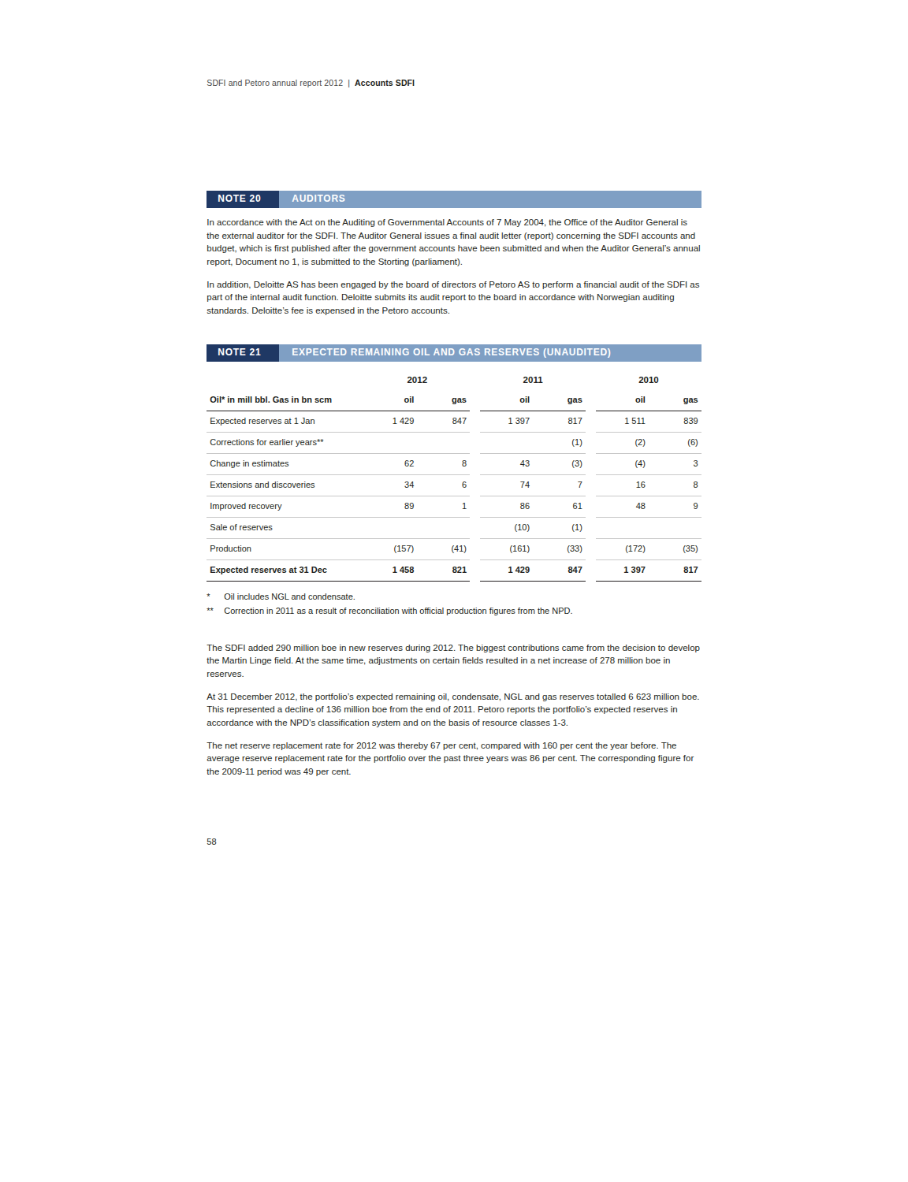SDFI and Petoro annual report 2012 | Accounts SDFI
NOTE 20
AUDITORS
In accordance with the Act on the Auditing of Governmental Accounts of 7 May 2004, the Office of the Auditor General is the external auditor for the SDFI. The Auditor General issues a final audit letter (report) concerning the SDFI accounts and budget, which is first published after the government accounts have been submitted and when the Auditor General’s annual report, Document no 1, is submitted to the Storting (parliament).
In addition, Deloitte AS has been engaged by the board of directors of Petoro AS to perform a financial audit of the SDFI as part of the internal audit function. Deloitte submits its audit report to the board in accordance with Norwegian auditing standards. Deloitte’s fee is expensed in the Petoro accounts.
NOTE 21
EXPECTED REMAINING OIL AND GAS RESERVES (UNAUDITED)
| | 2012 | | 2011 | | 2010 |
| --- | --- | --- | --- | --- | --- |
| Oil* in mill bbl. Gas in bn scm | oil | gas | | oil | gas | | oil | gas |
| Expected reserves at 1 Jan | 1 429 | 847 | | 1 397 | 817 | | 1 511 | 839 |
| Corrections for earlier years** | | | | | (1) | | (2) | (6) |
| Change in estimates | 62 | 8 | | 43 | (3) | | (4) | 3 |
| Extensions and discoveries | 34 | 6 | | 74 | 7 | | 16 | 8 |
| Improved recovery | 89 | 1 | | 86 | 61 | | 48 | 9 |
| Sale of reserves | | | | (10) | (1) | | | |
| Production | (157) | (41) | | (161) | (33) | | (172) | (35) |
| Expected reserves at 31 Dec | 1 458 | 821 | | 1 429 | 847 | | 1 397 | 817 |
*Oil includes NGL and condensate.
**Correction in 2011 as a result of reconciliation with official production figures from the NPD.
The SDFI added 290 million boe in new reserves during 2012. The biggest contributions came from the decision to develop the Martin Linge field. At the same time, adjustments on certain fields resulted in a net increase of 278 million boe in reserves.
At 31 December 2012, the portfolio’s expected remaining oil, condensate, NGL and gas reserves totalled 6 623 million boe. This represented a decline of 136 million boe from the end of 2011. Petoro reports the portfolio’s expected reserves in accordance with the NPD’s classification system and on the basis of resource classes 1-3.
The net reserve replacement rate for 2012 was thereby 67 per cent, compared with 160 per cent the year before. The average reserve replacement rate for the portfolio over the past three years was 86 per cent. The corresponding figure for the 2009-11 period was 49 per cent.
58